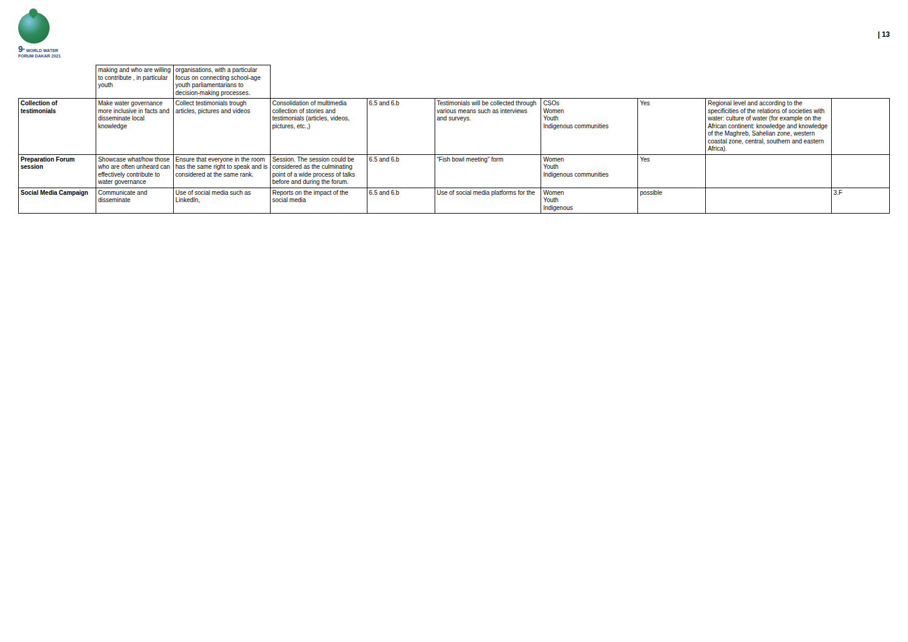9e WORLD WATER
FORUM DAKAR 2021
| 13
| | making and who are willing to contribute , in particular youth | organisations, with a particular focus on connecting school-age youth parliamentarians to decision-making processes. | | | | | | | |
| Collection of testimonials | Make water governance more inclusive in facts and disseminate local knowledge | Collect testimonials trough articles, pictures and videos | Consolidation of multimedia collection of stories and testimonials (articles, videos, pictures, etc.,) | 6.5 and 6.b | Testimonials will be collected through various means such as interviews and surveys. | CSOs Women Youth Indigenous communities | Yes | Regional level and according to the specificities of the relations of societies with water: culture of water (for example on the African continent: knowledge and knowledge of the Maghreb, Sahelian zone, western coastal zone, central, southern and eastern Africa). | |
| Preparation Forum session | Showcase what/how those who are often unheard can effectively contribute to water governance | Ensure that everyone in the room has the same right to speak and is considered at the same rank. | Session. The session could be considered as the culminating point of a wide process of talks before and during the forum. | 6.5 and 6.b | “Fish bowl meeting” form | Women Youth Indigenous communities | Yes | | |
| Social Media Campaign | Communicate and disseminate | Use of social media such as LinkedIn, | Reports on the impact of the social media | 6.5 and 6.b | Use of social media platforms for the | Women Youth Indigenous | possible | | 3.F |